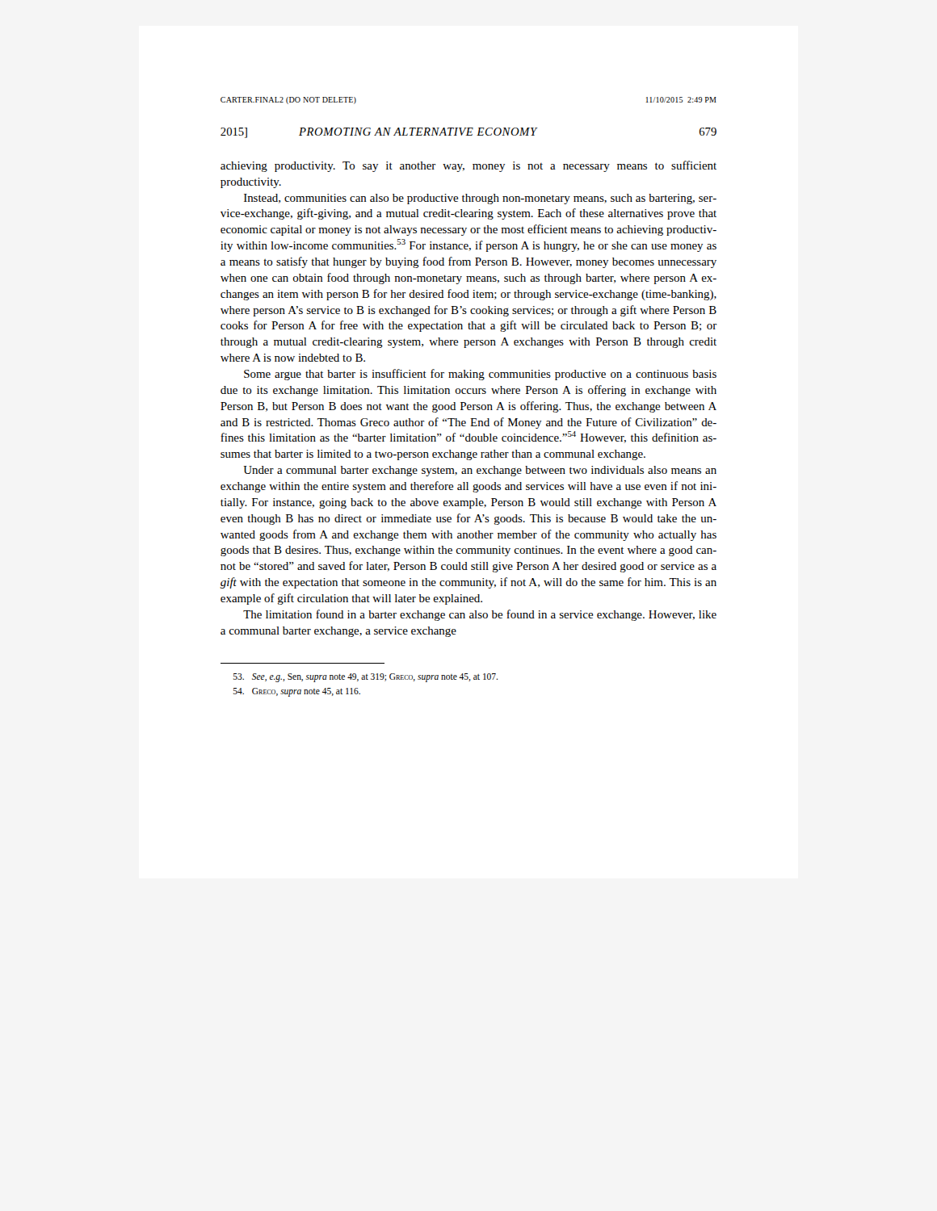Carter.final2 (Do Not Delete) 11/10/2015 2:49 PM
2015] PROMOTING AN ALTERNATIVE ECONOMY 679
achieving productivity. To say it another way, money is not a necessary means to sufficient productivity.
Instead, communities can also be productive through non-monetary means, such as bartering, service-exchange, gift-giving, and a mutual credit-clearing system. Each of these alternatives prove that economic capital or money is not always necessary or the most efficient means to achieving productivity within low-income communities.53 For instance, if person A is hungry, he or she can use money as a means to satisfy that hunger by buying food from Person B. However, money becomes unnecessary when one can obtain food through non-monetary means, such as through barter, where person A exchanges an item with person B for her desired food item; or through service-exchange (time-banking), where person A’s service to B is exchanged for B’s cooking services; or through a gift where Person B cooks for Person A for free with the expectation that a gift will be circulated back to Person B; or through a mutual credit-clearing system, where person A exchanges with Person B through credit where A is now indebted to B.
Some argue that barter is insufficient for making communities productive on a continuous basis due to its exchange limitation. This limitation occurs where Person A is offering in exchange with Person B, but Person B does not want the good Person A is offering. Thus, the exchange between A and B is restricted. Thomas Greco author of “The End of Money and the Future of Civilization” defines this limitation as the “barter limitation” of “double coincidence.”54 However, this definition assumes that barter is limited to a two-person exchange rather than a communal exchange.
Under a communal barter exchange system, an exchange between two individuals also means an exchange within the entire system and therefore all goods and services will have a use even if not initially. For instance, going back to the above example, Person B would still exchange with Person A even though B has no direct or immediate use for A’s goods. This is because B would take the unwanted goods from A and exchange them with another member of the community who actually has goods that B desires. Thus, exchange within the community continues. In the event where a good cannot be “stored” and saved for later, Person B could still give Person A her desired good or service as a gift with the expectation that someone in the community, if not A, will do the same for him. This is an example of gift circulation that will later be explained.
The limitation found in a barter exchange can also be found in a service exchange. However, like a communal barter exchange, a service exchange
53. See, e.g., Sen, supra note 49, at 319; Greco, supra note 45, at 107.
54. Greco, supra note 45, at 116.